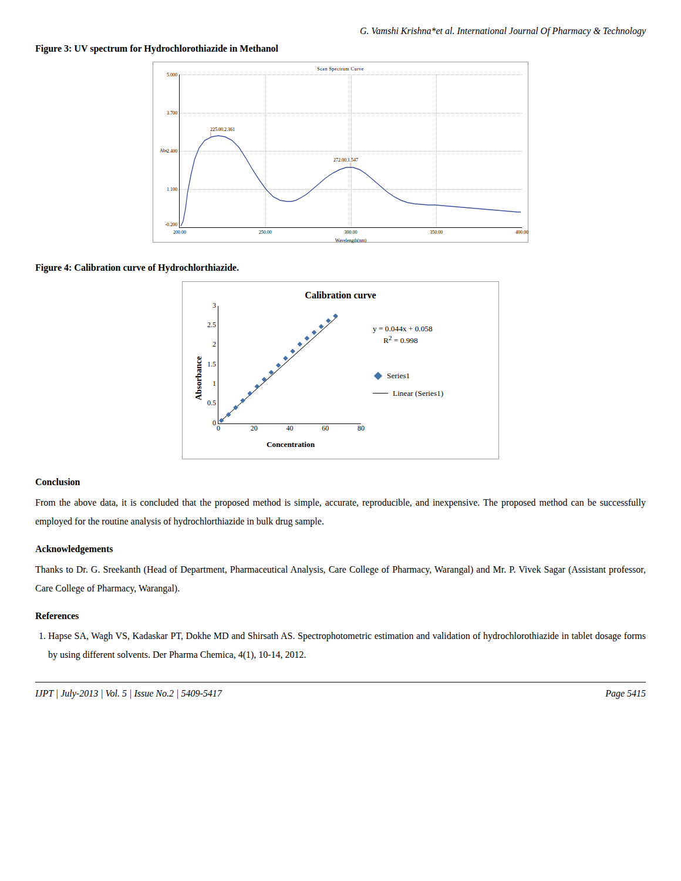G. Vamshi Krishna*et al. International Journal Of Pharmacy & Technology
Figure 3: UV spectrum for Hydrochlorothiazide in Methanol
Scan Spectrum Curve
Abs
5.000
3.700
2.400
1.100
-0.200
225.00,2.361
|
272.00,1.547
|
200.00
250.00
300.00
350.00
400.00
Wavelength(nm)
Figure 4: Calibration curve of Hydrochlorthiazide.
Calibration curve
Absorbance
3
2.5
2
1.5
1
0.5
0
0
20
40
60
80
Concentration
y = 0.044x + 0.058 R2 = 0.998
Series1
Linear (Series1)
Conclusion
From the above data, it is concluded that the proposed method is simple, accurate, reproducible, and inexpensive. The proposed method can be successfully employed for the routine analysis of hydrochlorthiazide in bulk drug sample.
Acknowledgements
Thanks to Dr. G. Sreekanth (Head of Department, Pharmaceutical Analysis, Care College of Pharmacy, Warangal) and Mr. P. Vivek Sagar (Assistant professor, Care College of Pharmacy, Warangal).
References
Hapse SA, Wagh VS, Kadaskar PT, Dokhe MD and Shirsath AS. Spectrophotometric estimation and validation of hydrochlorothiazide in tablet dosage forms by using different solvents. Der Pharma Chemica, 4(1), 10-14, 2012.
IJPT | July-2013 | Vol. 5 | Issue No.2 | 5409-5417 Page 5415